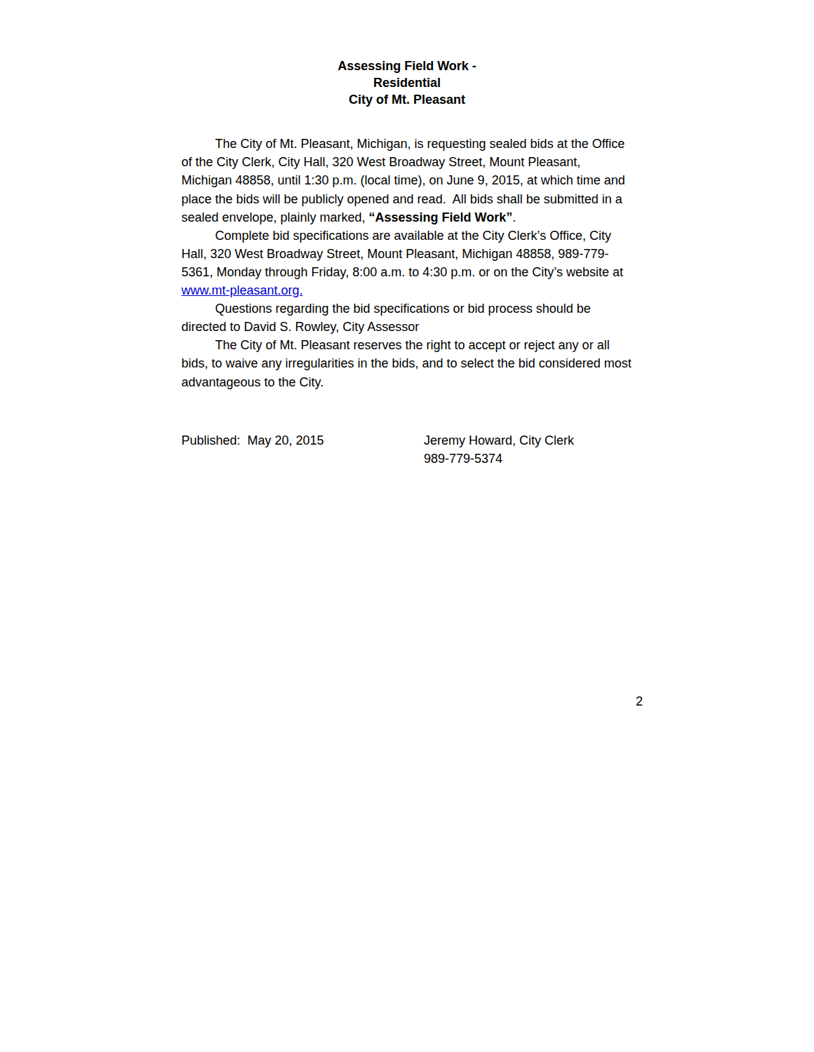Assessing Field Work - Residential City of Mt. Pleasant
The City of Mt. Pleasant, Michigan, is requesting sealed bids at the Office of the City Clerk, City Hall, 320 West Broadway Street, Mount Pleasant, Michigan 48858, until 1:30 p.m. (local time), on June 9, 2015, at which time and place the bids will be publicly opened and read. All bids shall be submitted in a sealed envelope, plainly marked, “Assessing Field Work”.
Complete bid specifications are available at the City Clerk’s Office, City Hall, 320 West Broadway Street, Mount Pleasant, Michigan 48858, 989-779-5361, Monday through Friday, 8:00 a.m. to 4:30 p.m. or on the City’s website at www.mt-pleasant.org.
Questions regarding the bid specifications or bid process should be directed to David S. Rowley, City Assessor
The City of Mt. Pleasant reserves the right to accept or reject any or all bids, to waive any irregularities in the bids, and to select the bid considered most advantageous to the City.
Published: May 20, 2015
Jeremy Howard, City Clerk
989-779-5374
2